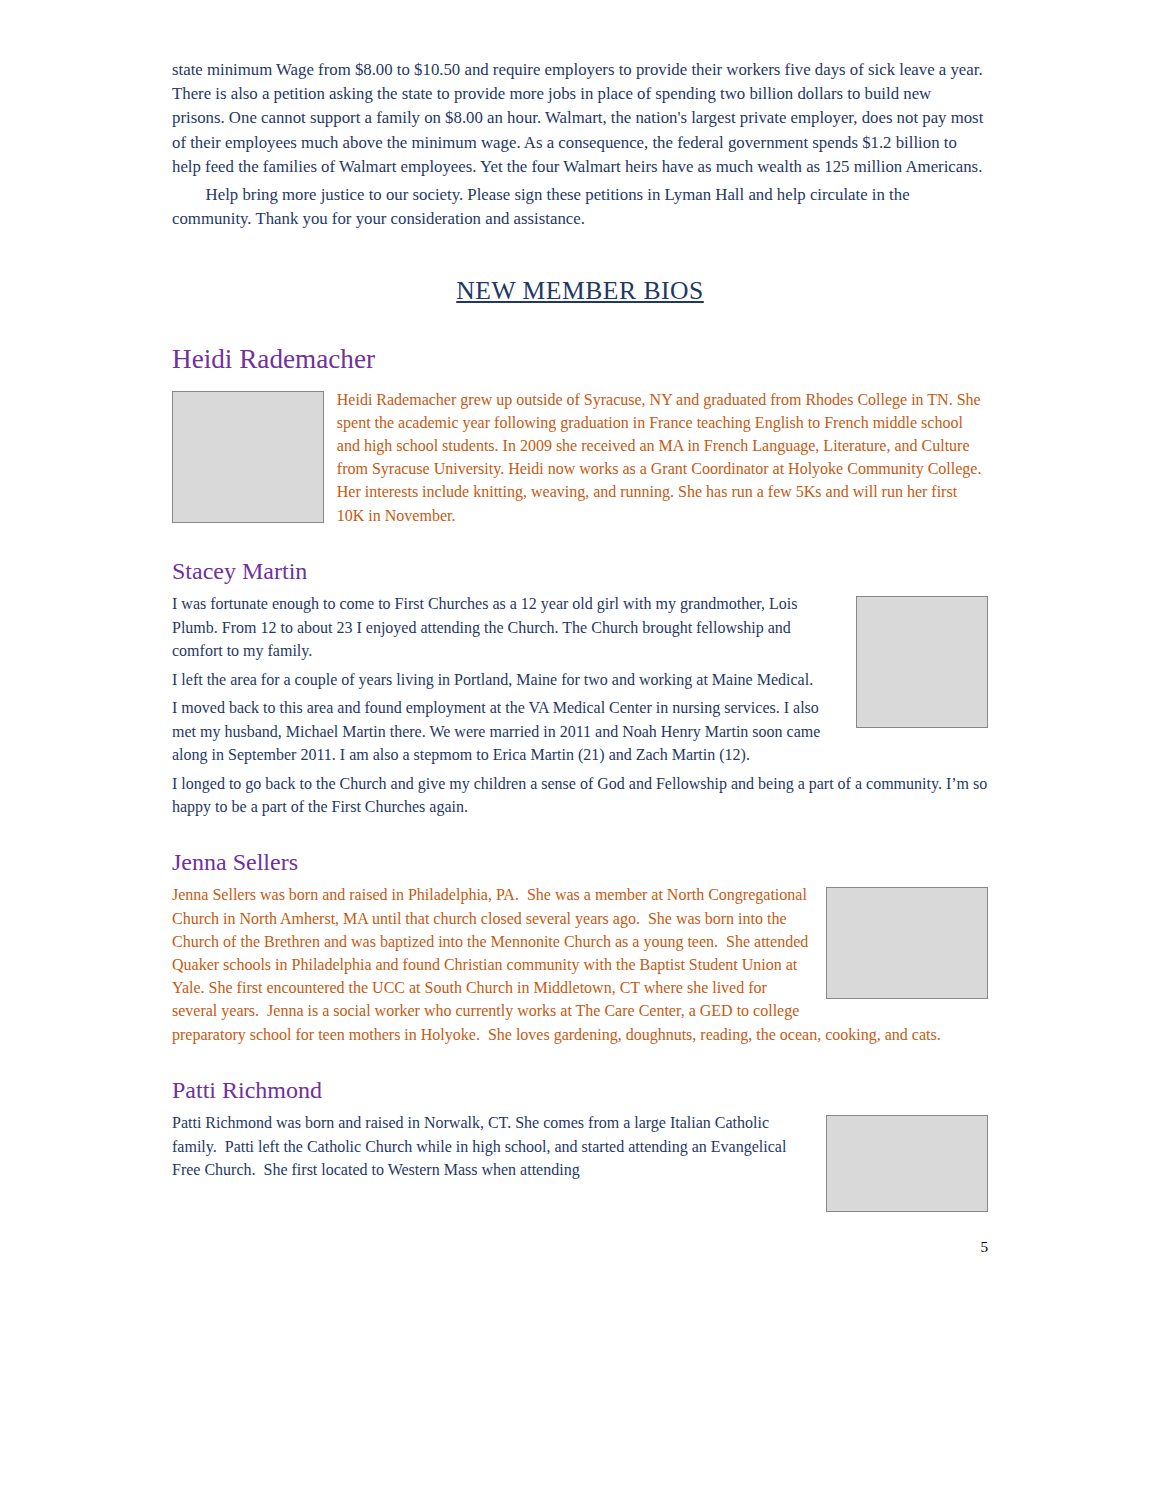state minimum Wage from $8.00 to $10.50 and require employers to provide their workers five days of sick leave a year. There is also a petition asking the state to provide more jobs in place of spending two billion dollars to build new prisons. One cannot support a family on $8.00 an hour. Walmart, the nation's largest private employer, does not pay most of their employees much above the minimum wage. As a consequence, the federal government spends $1.2 billion to help feed the families of Walmart employees. Yet the four Walmart heirs have as much wealth as 125 million Americans.
Help bring more justice to our society. Please sign these petitions in Lyman Hall and help circulate in the community. Thank you for your consideration and assistance.
NEW MEMBER BIOS
Heidi Rademacher
Heidi Rademacher grew up outside of Syracuse, NY and graduated from Rhodes College in TN. She spent the academic year following graduation in France teaching English to French middle school and high school students. In 2009 she received an MA in French Language, Literature, and Culture from Syracuse University. Heidi now works as a Grant Coordinator at Holyoke Community College. Her interests include knitting, weaving, and running. She has run a few 5Ks and will run her first 10K in November.
Stacey Martin
I was fortunate enough to come to First Churches as a 12 year old girl with my grandmother, Lois Plumb. From 12 to about 23 I enjoyed attending the Church. The Church brought fellowship and comfort to my family.
I left the area for a couple of years living in Portland, Maine for two and working at Maine Medical.
I moved back to this area and found employment at the VA Medical Center in nursing services. I also met my husband, Michael Martin there. We were married in 2011 and Noah Henry Martin soon came along in September 2011. I am also a stepmom to Erica Martin (21) and Zach Martin (12).
I longed to go back to the Church and give my children a sense of God and Fellowship and being a part of a community. I’m so happy to be a part of the First Churches again.
Jenna Sellers
Jenna Sellers was born and raised in Philadelphia, PA. She was a member at North Congregational Church in North Amherst, MA until that church closed several years ago. She was born into the Church of the Brethren and was baptized into the Mennonite Church as a young teen. She attended Quaker schools in Philadelphia and found Christian community with the Baptist Student Union at Yale. She first encountered the UCC at South Church in Middletown, CT where she lived for several years. Jenna is a social worker who currently works at The Care Center, a GED to college preparatory school for teen mothers in Holyoke. She loves gardening, doughnuts, reading, the ocean, cooking, and cats.
Patti Richmond
Patti Richmond was born and raised in Norwalk, CT. She comes from a large Italian Catholic family. Patti left the Catholic Church while in high school, and started attending an Evangelical Free Church. She first located to Western Mass when attending
5